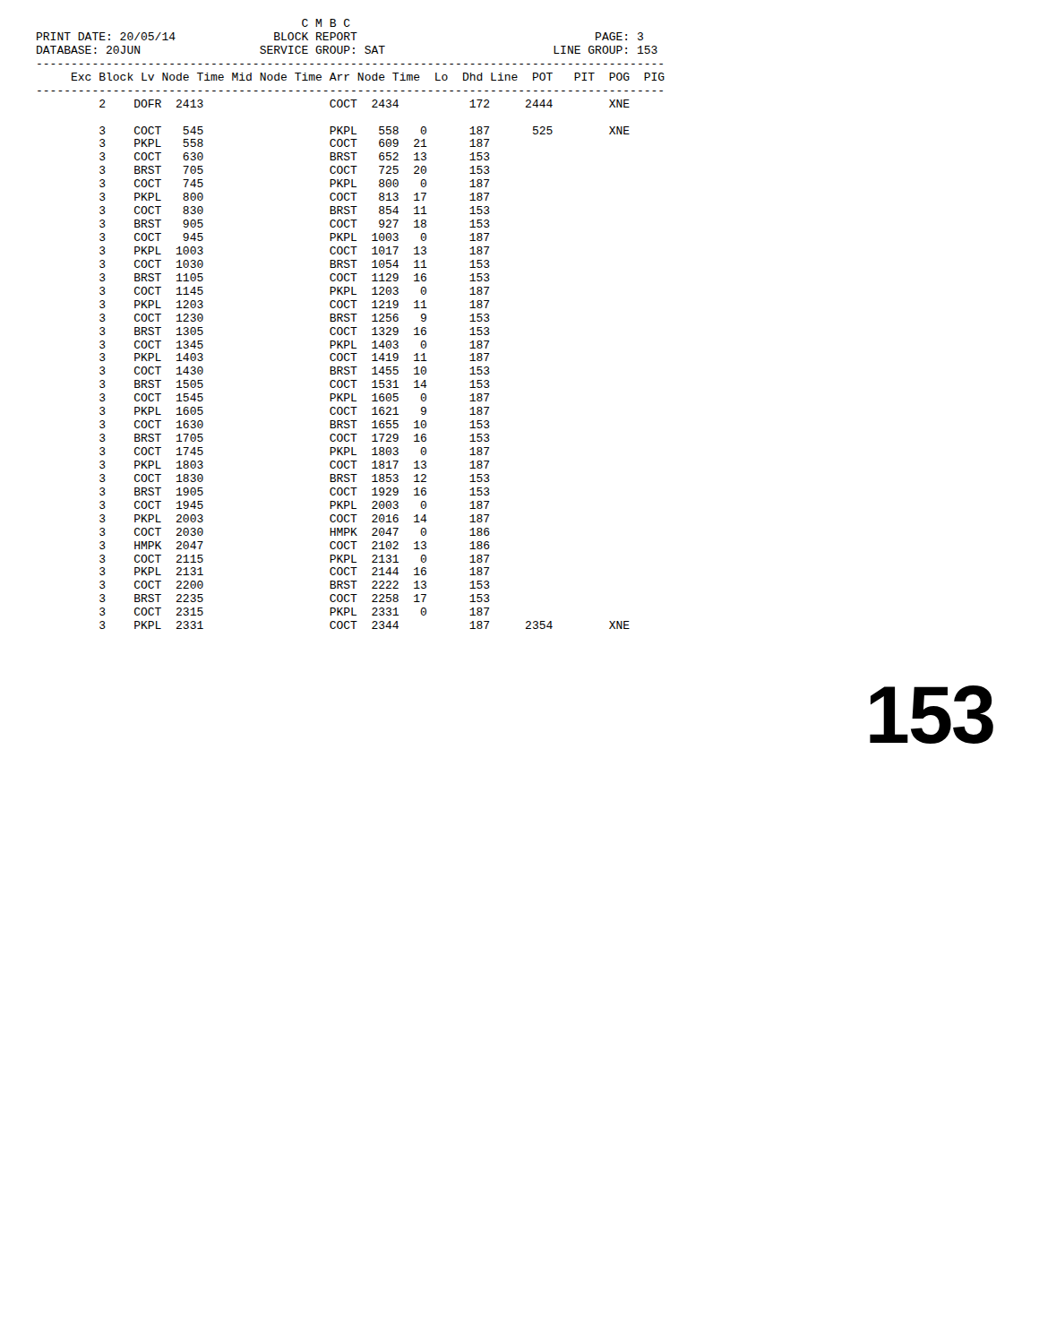C M B C
PRINT DATE: 20/05/14              BLOCK REPORT                                  PAGE: 3
DATABASE: 20JUN                 SERVICE GROUP: SAT                        LINE GROUP: 153
------------------------------------------------------------------------------------------
     Exc Block Lv Node Time Mid Node Time Arr Node Time  Lo  Dhd Line  POT   PIT  POG  PIG
------------------------------------------------------------------------------------------
         2    DOFR  2413                  COCT  2434          172     2444        XNE

         3    COCT   545                  PKPL   558   0      187      525        XNE
         3    PKPL   558                  COCT   609  21      187
         3    COCT   630                  BRST   652  13      153
         3    BRST   705                  COCT   725  20      153
         3    COCT   745                  PKPL   800   0      187
         3    PKPL   800                  COCT   813  17      187
         3    COCT   830                  BRST   854  11      153
         3    BRST   905                  COCT   927  18      153
         3    COCT   945                  PKPL  1003   0      187
         3    PKPL  1003                  COCT  1017  13      187
         3    COCT  1030                  BRST  1054  11      153
         3    BRST  1105                  COCT  1129  16      153
         3    COCT  1145                  PKPL  1203   0      187
         3    PKPL  1203                  COCT  1219  11      187
         3    COCT  1230                  BRST  1256   9      153
         3    BRST  1305                  COCT  1329  16      153
         3    COCT  1345                  PKPL  1403   0      187
         3    PKPL  1403                  COCT  1419  11      187
         3    COCT  1430                  BRST  1455  10      153
         3    BRST  1505                  COCT  1531  14      153
         3    COCT  1545                  PKPL  1605   0      187
         3    PKPL  1605                  COCT  1621   9      187
         3    COCT  1630                  BRST  1655  10      153
         3    BRST  1705                  COCT  1729  16      153
         3    COCT  1745                  PKPL  1803   0      187
         3    PKPL  1803                  COCT  1817  13      187
         3    COCT  1830                  BRST  1853  12      153
         3    BRST  1905                  COCT  1929  16      153
         3    COCT  1945                  PKPL  2003   0      187
         3    PKPL  2003                  COCT  2016  14      187
         3    COCT  2030                  HMPK  2047   0      186
         3    HMPK  2047                  COCT  2102  13      186
         3    COCT  2115                  PKPL  2131   0      187
         3    PKPL  2131                  COCT  2144  16      187
         3    COCT  2200                  BRST  2222  13      153
         3    BRST  2235                  COCT  2258  17      153
         3    COCT  2315                  PKPL  2331   0      187
         3    PKPL  2331                  COCT  2344          187     2354        XNE
153